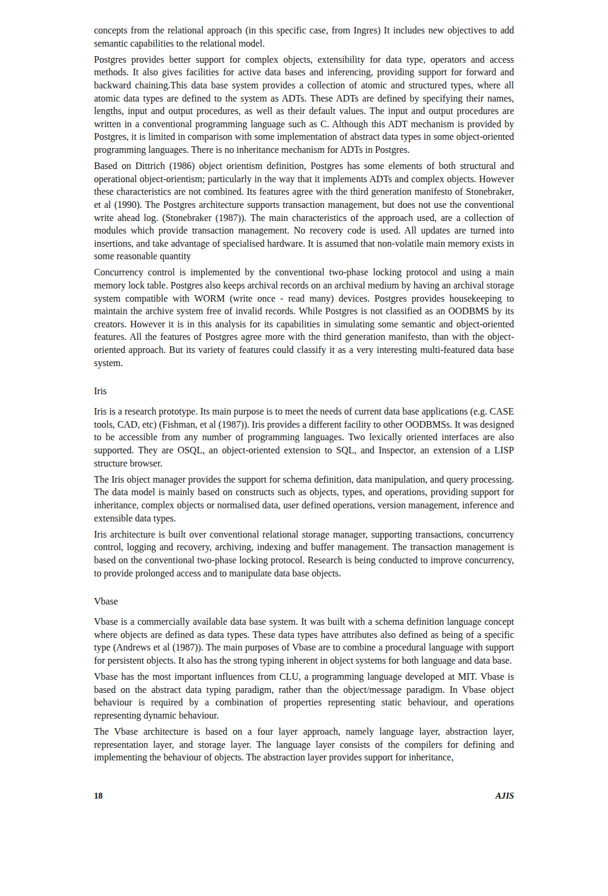concepts from the relational approach (in this specific case, from Ingres) It includes new objectives to add semantic capabilities to the relational model.
Postgres provides better support for complex objects, extensibility for data type, operators and access methods. It also gives facilities for active data bases and inferencing, providing support for forward and backward chaining.This data base system provides a collection of atomic and structured types, where all atomic data types are defined to the system as ADTs. These ADTs are defined by specifying their names, lengths, input and output procedures, as well as their default values. The input and output procedures are written in a conventional programming language such as C. Although this ADT mechanism is provided by Postgres, it is limited in comparison with some implementation of abstract data types in some object-oriented programming languages. There is no inheritance mechanism for ADTs in Postgres.
Based on Dittrich (1986) object orientism definition, Postgres has some elements of both structural and operational object-orientism; particularly in the way that it implements ADTs and complex objects. However these characteristics are not combined. Its features agree with the third generation manifesto of Stonebraker, et al (1990). The Postgres architecture supports transaction management, but does not use the conventional write ahead log. (Stonebraker (1987)). The main characteristics of the approach used, are a collection of modules which provide transaction management. No recovery code is used. All updates are turned into insertions, and take advantage of specialised hardware. It is assumed that non-volatile main memory exists in some reasonable quantity
Concurrency control is implemented by the conventional two-phase locking protocol and using a main memory lock table. Postgres also keeps archival records on an archival medium by having an archival storage system compatible with WORM (write once - read many) devices. Postgres provides housekeeping to maintain the archive system free of invalid records. While Postgres is not classified as an OODBMS by its creators. However it is in this analysis for its capabilities in simulating some semantic and object-oriented features. All the features of Postgres agree more with the third generation manifesto, than with the object-oriented approach. But its variety of features could classify it as a very interesting multi-featured data base system.
Iris
Iris is a research prototype. Its main purpose is to meet the needs of current data base applications (e.g. CASE tools, CAD, etc) (Fishman, et al (1987)). Iris provides a different facility to other OODBMSs. It was designed to be accessible from any number of programming languages. Two lexically oriented interfaces are also supported. They are OSQL, an object-oriented extension to SQL, and Inspector, an extension of a LISP structure browser.
The Iris object manager provides the support for schema definition, data manipulation, and query processing. The data model is mainly based on constructs such as objects, types, and operations, providing support for inheritance, complex objects or normalised data, user defined operations, version management, inference and extensible data types.
Iris architecture is built over conventional relational storage manager, supporting transactions, concurrency control, logging and recovery, archiving, indexing and buffer management. The transaction management is based on the conventional two-phase locking protocol. Research is being conducted to improve concurrency, to provide prolonged access and to manipulate data base objects.
Vbase
Vbase is a commercially available data base system. It was built with a schema definition language concept where objects are defined as data types. These data types have attributes also defined as being of a specific type (Andrews et al (1987)). The main purposes of Vbase are to combine a procedural language with support for persistent objects. It also has the strong typing inherent in object systems for both language and data base.
Vbase has the most important influences from CLU, a programming language developed at MIT. Vbase is based on the abstract data typing paradigm, rather than the object/message paradigm. In Vbase object behaviour is required by a combination of properties representing static behaviour, and operations representing dynamic behaviour.
The Vbase architecture is based on a four layer approach, namely language layer, abstraction layer, representation layer, and storage layer. The language layer consists of the compilers for defining and implementing the behaviour of objects. The abstraction layer provides support for inheritance,
18 AJIS